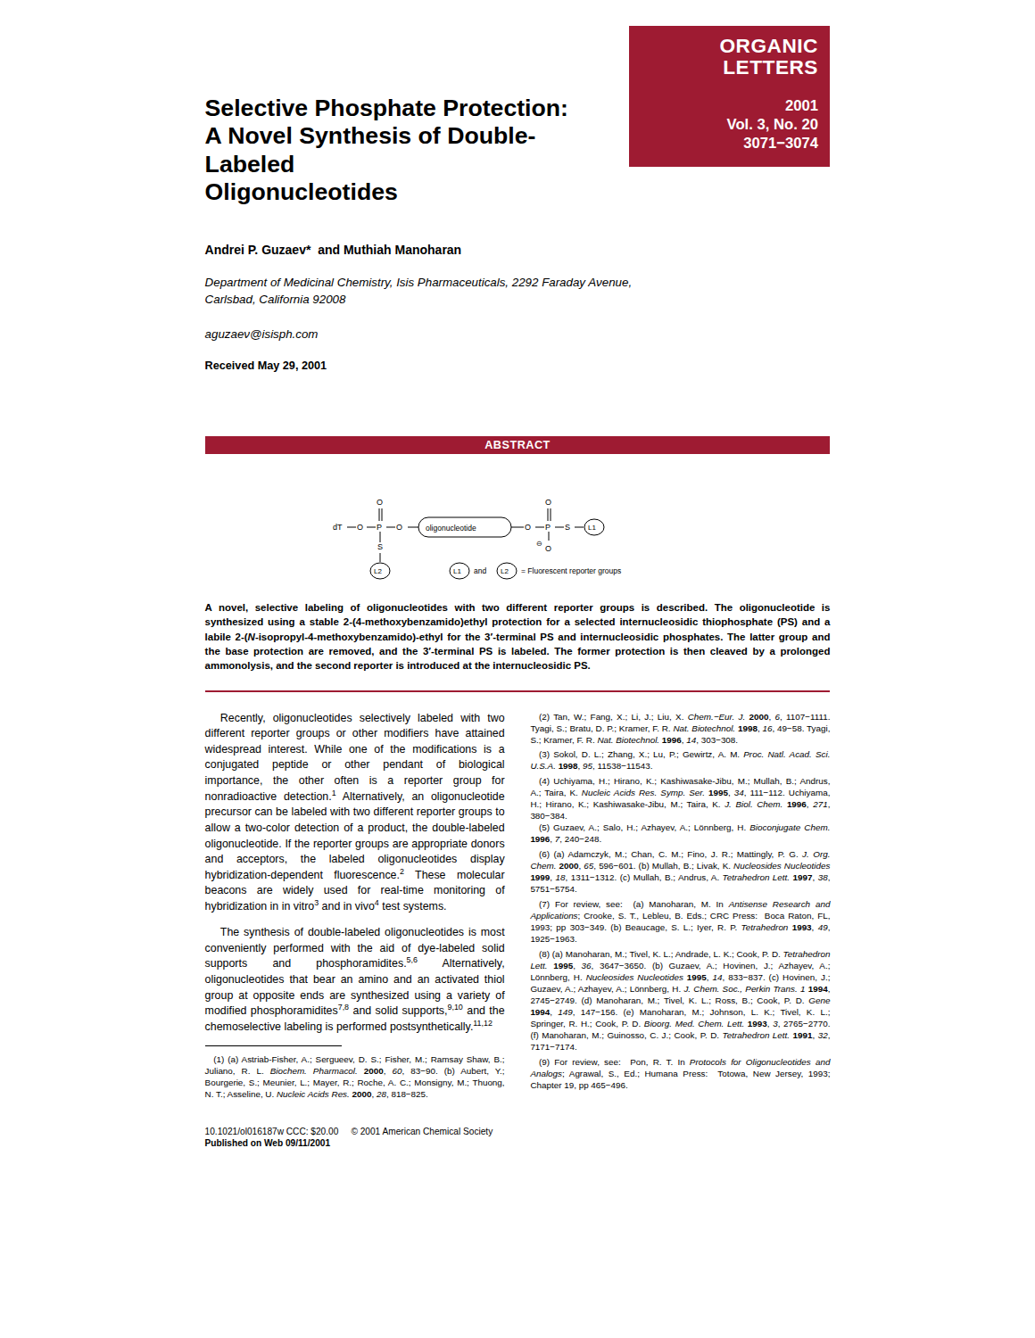ORGANIC
LETTERS
2001
Vol. 3, No. 20
3071−3074
Selective Phosphate Protection:
A Novel Synthesis of Double-Labeled
Oligonucleotides
Andrei P. Guzaev* and Muthiah Manoharan
Department of Medicinal Chemistry, Isis Pharmaceuticals, 2292 Faraday Aνenue,
Carlsbad, California 92008
aguzaeν@isisph.com
Received May 29, 2001
ABSTRACT
dT O P O O S L2 oligonucleotide O P S L1 O O ⊖ L1 and L2 = Fluorescent reporter groups
A novel, selective labeling of oligonucleotides with two different reporter groups is described. The oligonucleotide is synthesized using a stable 2-(4-methoxybenzamido)ethyl protection for a selected internucleosidic thiophosphate (PS) and a labile 2-(N-isopropyl-4-methoxybenzamido)-ethyl for the 3′-terminal PS and internucleosidic phosphates. The latter group and the base protection are removed, and the 3′-terminal PS is labeled. The former protection is then cleaved by a prolonged ammonolysis, and the second reporter is introduced at the internucleosidic PS.
Recently, oligonucleotides selectively labeled with two different reporter groups or other modifiers have attained widespread interest. While one of the modifications is a conjugated peptide or other pendant of biological importance, the other often is a reporter group for nonradioactive detection.1 Alternatively, an oligonucleotide precursor can be labeled with two different reporter groups to allow a two-color detection of a product, the double-labeled oligonucleotide. If the reporter groups are appropriate donors and acceptors, the labeled oligonucleotides display hybridization-dependent fluorescence.2 These molecular beacons are widely used for real-time monitoring of hybridization in in vitro3 and in vivo4 test systems.
The synthesis of double-labeled oligonucleotides is most conveniently performed with the aid of dye-labeled solid supports and phosphoramidites.5,6 Alternatively, oligonucleotides that bear an amino and an activated thiol group at opposite ends are synthesized using a variety of modified phosphoramidites7,8 and solid supports,9,10 and the chemoselective labeling is performed postsynthetically.11,12
(1) (a) Astriab-Fisher, A.; Sergueev, D. S.; Fisher, M.; Ramsay Shaw, B.; Juliano, R. L. Biochem. Pharmacol. 2000, 60, 83−90. (b) Aubert, Y.; Bourgerie, S.; Meunier, L.; Mayer, R.; Roche, A. C.; Monsigny, M.; Thuong, N. T.; Asseline, U. Nucleic Acids Res. 2000, 28, 818−825.
(2) Tan, W.; Fang, X.; Li, J.; Liu, X. Chem.−Eur. J. 2000, 6, 1107−1111. Tyagi, S.; Bratu, D. P.; Kramer, F. R. Nat. Biotechnol. 1998, 16, 49−58. Tyagi, S.; Kramer, F. R. Nat. Biotechnol. 1996, 14, 303−308.
(3) Sokol, D. L.; Zhang, X.; Lu, P.; Gewirtz, A. M. Proc. Natl. Acad. Sci. U.S.A. 1998, 95, 11538−11543.
(4) Uchiyama, H.; Hirano, K.; Kashiwasake-Jibu, M.; Mullah, B.; Andrus, A.; Taira, K. Nucleic Acids Res. Symp. Ser. 1995, 34, 111−112. Uchiyama, H.; Hirano, K.; Kashiwasake-Jibu, M.; Taira, K. J. Biol. Chem. 1996, 271, 380−384.
(5) Guzaev, A.; Salo, H.; Azhayev, A.; Lönnberg, H. Bioconjugate Chem. 1996, 7, 240−248.
(6) (a) Adamczyk, M.; Chan, C. M.; Fino, J. R.; Mattingly, P. G. J. Org. Chem. 2000, 65, 596−601. (b) Mullah, B.; Livak, K. Nucleosides Nucleotides 1999, 18, 1311−1312. (c) Mullah, B.; Andrus, A. Tetrahedron Lett. 1997, 38, 5751−5754.
(7) For review, see: (a) Manoharan, M. In Antisense Research and Applications; Crooke, S. T., Lebleu, B. Eds.; CRC Press: Boca Raton, FL, 1993; pp 303−349. (b) Beaucage, S. L.; Iyer, R. P. Tetrahedron 1993, 49, 1925−1963.
(8) (a) Manoharan, M.; Tivel, K. L.; Andrade, L. K.; Cook, P. D. Tetrahedron Lett. 1995, 36, 3647−3650. (b) Guzaev, A.; Hovinen, J.; Azhayev, A.; Lönnberg, H. Nucleosides Nucleotides 1995, 14, 833−837. (c) Hovinen, J.; Guzaev, A.; Azhayev, A.; Lönnberg, H. J. Chem. Soc., Perkin Trans. 1 1994, 2745−2749. (d) Manoharan, M.; Tivel, K. L.; Ross, B.; Cook, P. D. Gene 1994, 149, 147−156. (e) Manoharan, M.; Johnson, L. K.; Tivel, K. L.; Springer, R. H.; Cook, P. D. Bioorg. Med. Chem. Lett. 1993, 3, 2765−2770. (f) Manoharan, M.; Guinosso, C. J.; Cook, P. D. Tetrahedron Lett. 1991, 32, 7171−7174.
(9) For review, see: Pon, R. T. In Protocols for Oligonucleotides and Analogs; Agrawal, S., Ed.; Humana Press: Totowa, New Jersey, 1993; Chapter 19, pp 465−496.
10.1021/ol016187w CCC: $20.00 © 2001 American Chemical Society
Published on Web 09/11/2001